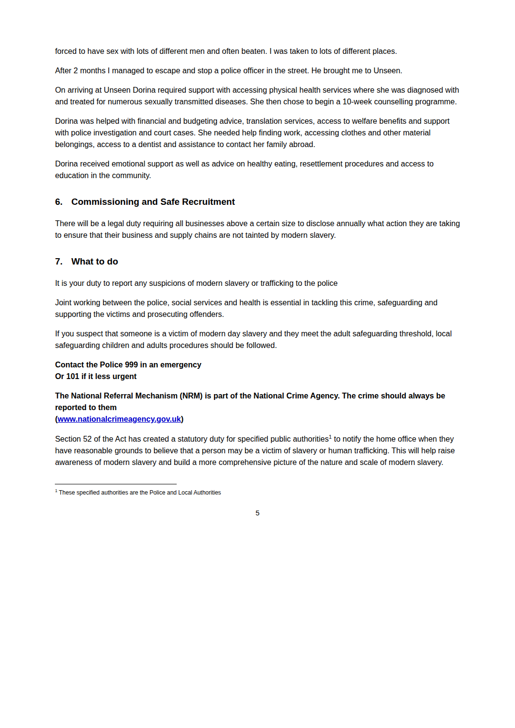forced to have sex with lots of different men and often beaten. I was taken to lots of different places.
After 2 months I managed to escape and stop a police officer in the street. He brought me to Unseen.
On arriving at Unseen Dorina required support with accessing physical health services where she was diagnosed with and treated for numerous sexually transmitted diseases. She then chose to begin a 10-week counselling programme.
Dorina was helped with financial and budgeting advice, translation services, access to welfare benefits and support with police investigation and court cases. She needed help finding work, accessing clothes and other material belongings, access to a dentist and assistance to contact her family abroad.
Dorina received emotional support as well as advice on healthy eating, resettlement procedures and access to education in the community.
6. Commissioning and Safe Recruitment
There will be a legal duty requiring all businesses above a certain size to disclose annually what action they are taking to ensure that their business and supply chains are not tainted by modern slavery.
7. What to do
It is your duty to report any suspicions of modern slavery or trafficking to the police
Joint working between the police, social services and health is essential in tackling this crime, safeguarding and supporting the victims and prosecuting offenders.
If you suspect that someone is a victim of modern day slavery and they meet the adult safeguarding threshold, local safeguarding children and adults procedures should be followed.
Contact the Police 999 in an emergency
Or 101 if it less urgent
The National Referral Mechanism (NRM) is part of the National Crime Agency. The crime should always be reported to them
(www.nationalcrimeagency.gov.uk)
Section 52 of the Act has created a statutory duty for specified public authorities1 to notify the home office when they have reasonable grounds to believe that a person may be a victim of slavery or human trafficking. This will help raise awareness of modern slavery and build a more comprehensive picture of the nature and scale of modern slavery.
1 These specified authorities are the Police and Local Authorities
5